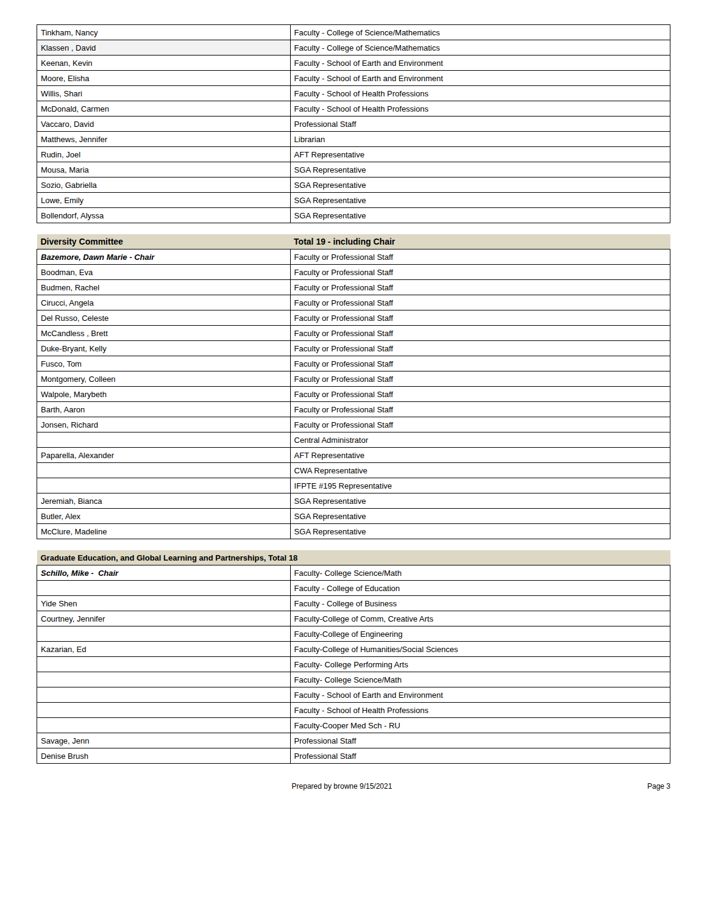| Tinkham, Nancy | Faculty - College of Science/Mathematics |
| Klassen , David | Faculty - College of Science/Mathematics |
| Keenan, Kevin | Faculty - School of Earth and Environment |
| Moore, Elisha | Faculty - School of Earth and Environment |
| Willis, Shari | Faculty - School of Health Professions |
| McDonald, Carmen | Faculty - School of Health Professions |
| Vaccaro, David | Professional Staff |
| Matthews, Jennifer | Librarian |
| Rudin, Joel | AFT Representative |
| Mousa, Maria | SGA Representative |
| Sozio, Gabriella | SGA Representative |
| Lowe, Emily | SGA Representative |
| Bollendorf, Alyssa | SGA Representative |
| Diversity Committee | Total 19 - including Chair |
| Bazemore, Dawn Marie - Chair | Faculty or Professional Staff |
| Boodman, Eva | Faculty or Professional Staff |
| Budmen, Rachel | Faculty or Professional Staff |
| Cirucci, Angela | Faculty or Professional Staff |
| Del Russo, Celeste | Faculty or Professional Staff |
| McCandless , Brett | Faculty or Professional Staff |
| Duke-Bryant, Kelly | Faculty or Professional Staff |
| Fusco, Tom | Faculty or Professional Staff |
| Montgomery, Colleen | Faculty or Professional Staff |
| Walpole, Marybeth | Faculty or Professional Staff |
| Barth, Aaron | Faculty or Professional Staff |
| Jonsen, Richard | Faculty or Professional Staff |
| | Central Administrator |
| Paparella, Alexander | AFT Representative |
| | CWA Representative |
| | IFPTE #195 Representative |
| Jeremiah, Bianca | SGA Representative |
| Butler, Alex | SGA Representative |
| McClure, Madeline | SGA Representative |
| Graduate Education, and Global Learning and Partnerships, Total 18 |
| Schillo, Mike - Chair | Faculty- College Science/Math |
| | Faculty - College of Education |
| Yide Shen | Faculty - College of Business |
| Courtney, Jennifer | Faculty-College of Comm, Creative Arts |
| | Faculty-College of Engineering |
| Kazarian, Ed | Faculty-College of Humanities/Social Sciences |
| | Faculty- College Performing Arts |
| | Faculty- College Science/Math |
| | Faculty - School of Earth and Environment |
| | Faculty - School of Health Professions |
| | Faculty-Cooper Med Sch - RU |
| Savage, Jenn | Professional Staff |
| Denise Brush | Professional Staff |
Prepared by browne 9/15/2021
Page 3